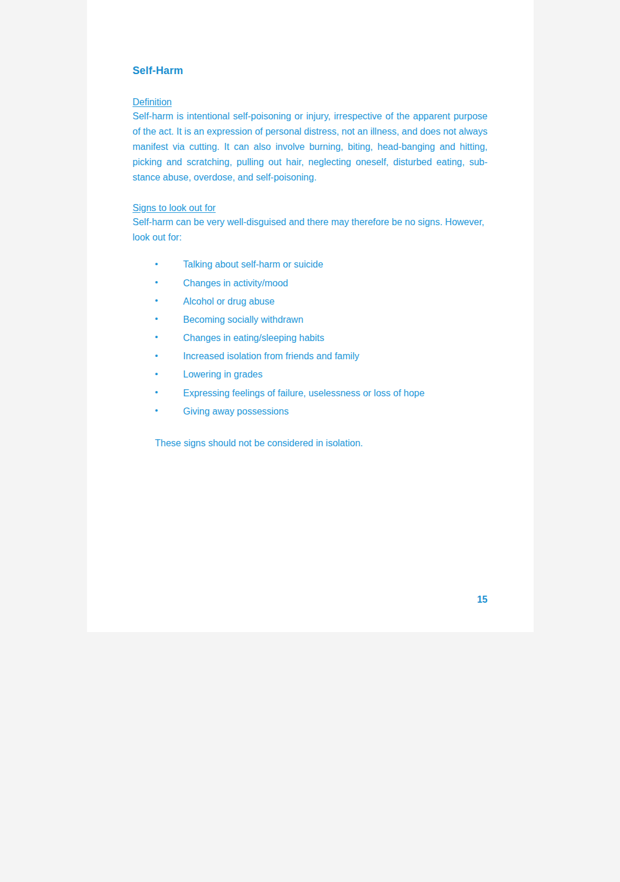Self-Harm
Definition
Self-harm is intentional self-poisoning or injury, irrespective of the apparent purpose of the act. It is an expression of personal distress, not an illness, and does not always manifest via cutting. It can also involve burning, biting, head-banging and hitting, picking and scratching, pulling out hair, neglecting oneself, disturbed eating, substance abuse, overdose, and self-poisoning.
Signs to look out for
Self-harm can be very well-disguised and there may therefore be no signs. However, look out for:
Talking about self-harm or suicide
Changes in activity/mood
Alcohol or drug abuse
Becoming socially withdrawn
Changes in eating/sleeping habits
Increased isolation from friends and family
Lowering in grades
Expressing feelings of failure, uselessness or loss of hope
Giving away possessions
These signs should not be considered in isolation.
15